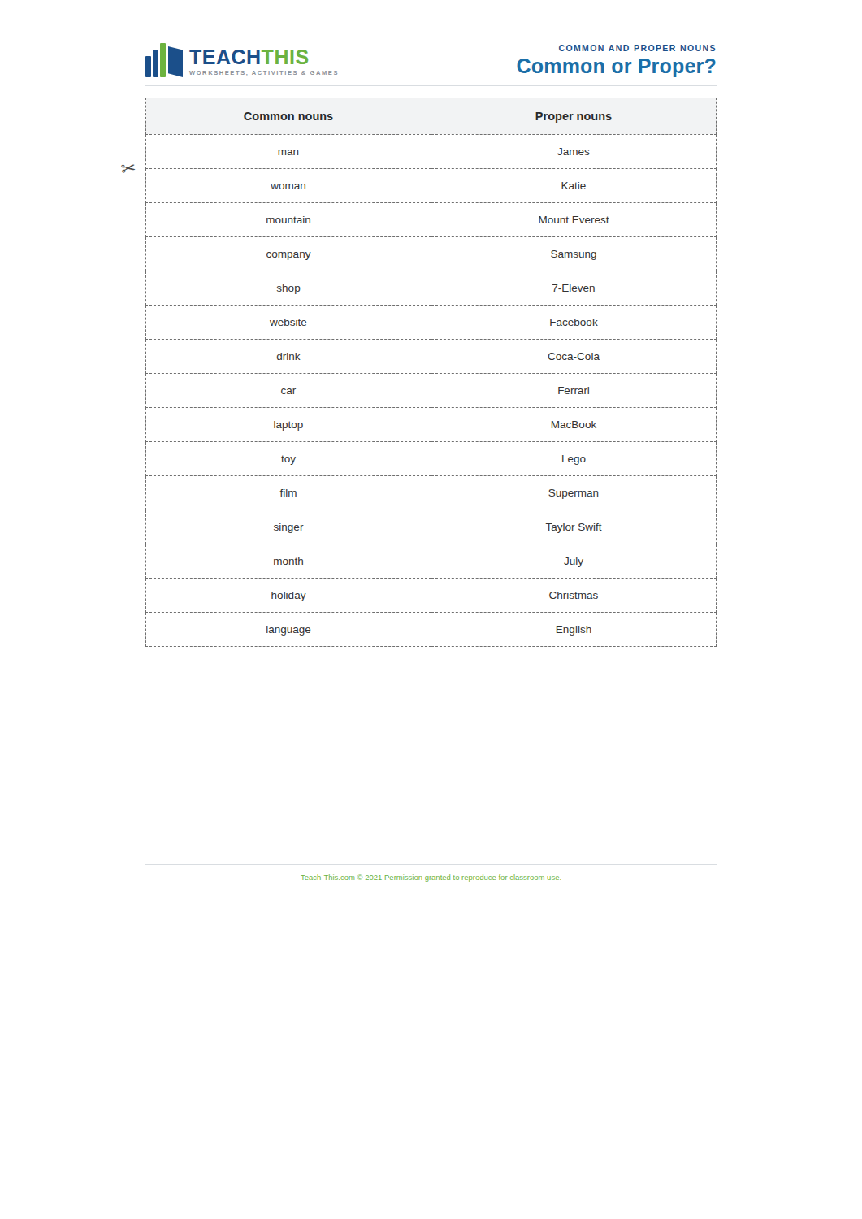TEACH THIS
WORKSHEETS, ACTIVITIES & GAMES
Common and Proper Nouns
Common or Proper?
✂
| Common nouns | Proper nouns |
| --- | --- |
| man | James |
| woman | Katie |
| mountain | Mount Everest |
| company | Samsung |
| shop | 7-Eleven |
| website | Facebook |
| drink | Coca-Cola |
| car | Ferrari |
| laptop | MacBook |
| toy | Lego |
| film | Superman |
| singer | Taylor Swift |
| month | July |
| holiday | Christmas |
| language | English |
Teach-This.com © 2021 Permission granted to reproduce for classroom use.